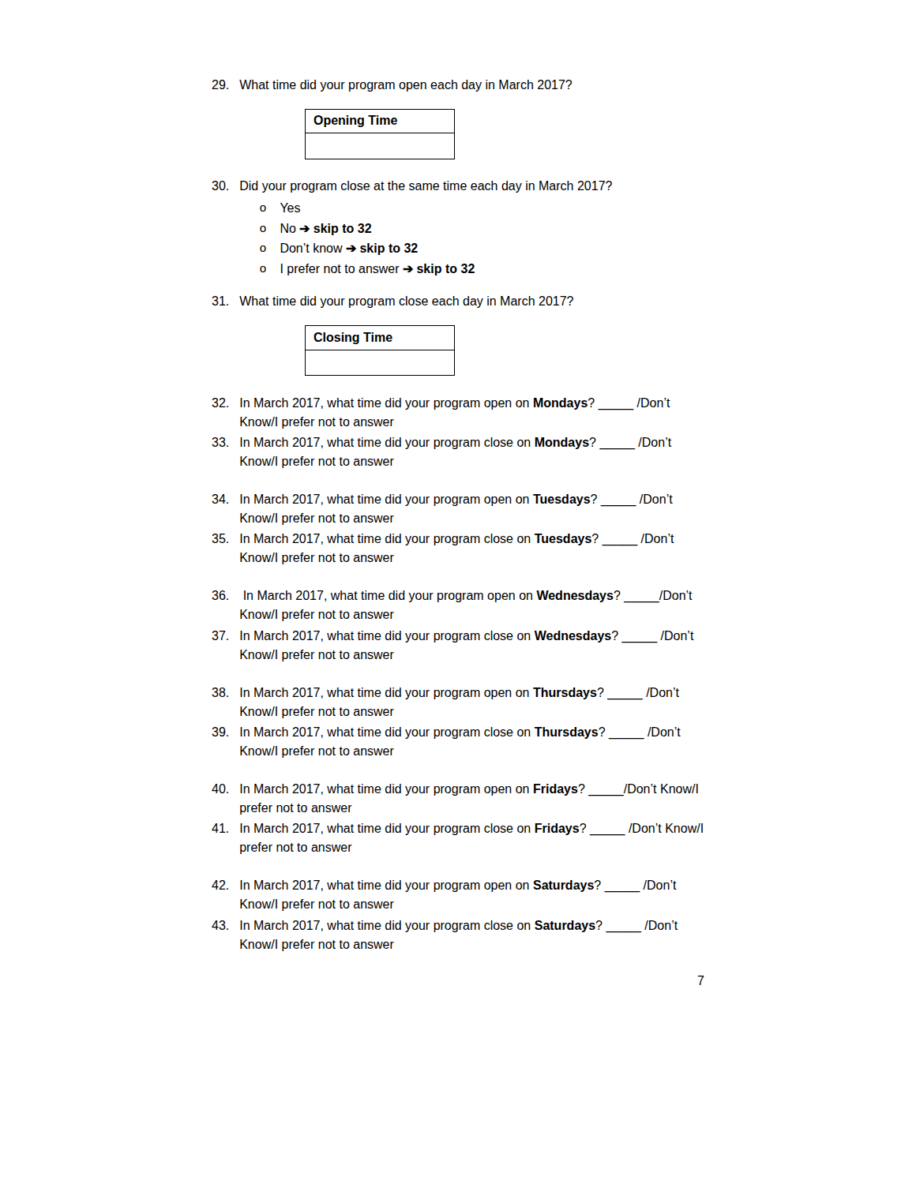What time did your program open each day in March 2017?
| Opening Time |
| --- |
Did your program close at the same time each day in March 2017?
Yes
No ➔ skip to 32
Don’t know ➔ skip to 32
I prefer not to answer ➔ skip to 32
What time did your program close each day in March 2017?
| Closing Time |
| --- |
In March 2017, what time did your program open on Mondays? _____ /Don’t Know/I prefer not to answer
In March 2017, what time did your program close on Mondays? _____ /Don’t Know/I prefer not to answer
In March 2017, what time did your program open on Tuesdays? _____ /Don’t Know/I prefer not to answer
In March 2017, what time did your program close on Tuesdays? _____ /Don’t Know/I prefer not to answer
In March 2017, what time did your program open on Wednesdays? _____/Don’t Know/I prefer not to answer
In March 2017, what time did your program close on Wednesdays? _____ /Don’t Know/I prefer not to answer
In March 2017, what time did your program open on Thursdays? _____ /Don’t Know/I prefer not to answer
In March 2017, what time did your program close on Thursdays? _____ /Don’t Know/I prefer not to answer
In March 2017, what time did your program open on Fridays? _____/Don’t Know/I prefer not to answer
In March 2017, what time did your program close on Fridays? _____ /Don’t Know/I prefer not to answer
In March 2017, what time did your program open on Saturdays? _____ /Don’t Know/I prefer not to answer
In March 2017, what time did your program close on Saturdays? _____ /Don’t Know/I prefer not to answer
7